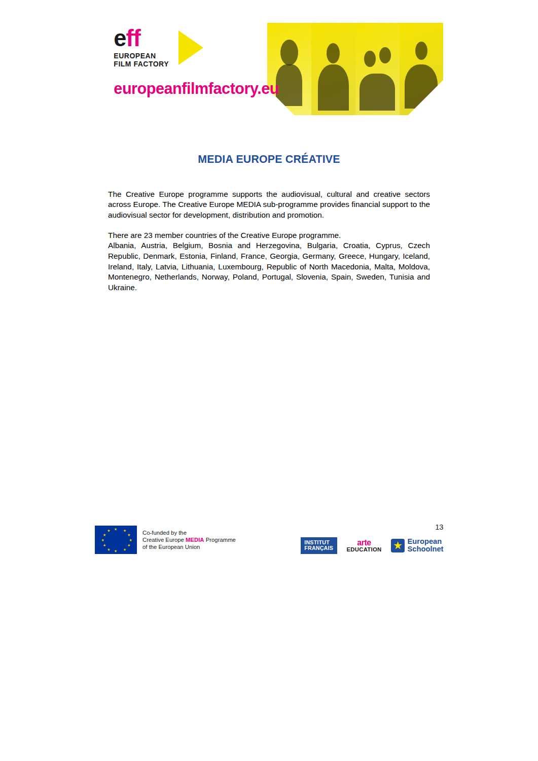eff
EUROPEAN
FILM FACTORY
europeanfilmfactory.eu
MEDIA EUROPE CRÉATIVE
The Creative Europe programme supports the audiovisual, cultural and creative sectors across Europe. The Creative Europe MEDIA sub-programme provides financial support to the audiovisual sector for development, distribution and promotion.
There are 23 member countries of the Creative Europe programme.
Albania, Austria, Belgium, Bosnia and Herzegovina, Bulgaria, Croatia, Cyprus, Czech Republic, Denmark, Estonia, Finland, France, Georgia, Germany, Greece, Hungary, Iceland, Ireland, Italy, Latvia, Lithuania, Luxembourg, Republic of North Macedonia, Malta, Moldova, Montenegro, Netherlands, Norway, Poland, Portugal, Slovenia, Spain, Sweden, Tunisia and Ukraine.
13
Co-funded by the
Creative Europe MEDIA Programme
of the European Union
INSTITUT
FRANÇAIS
arte
EDUCATION
European
Schoolnet